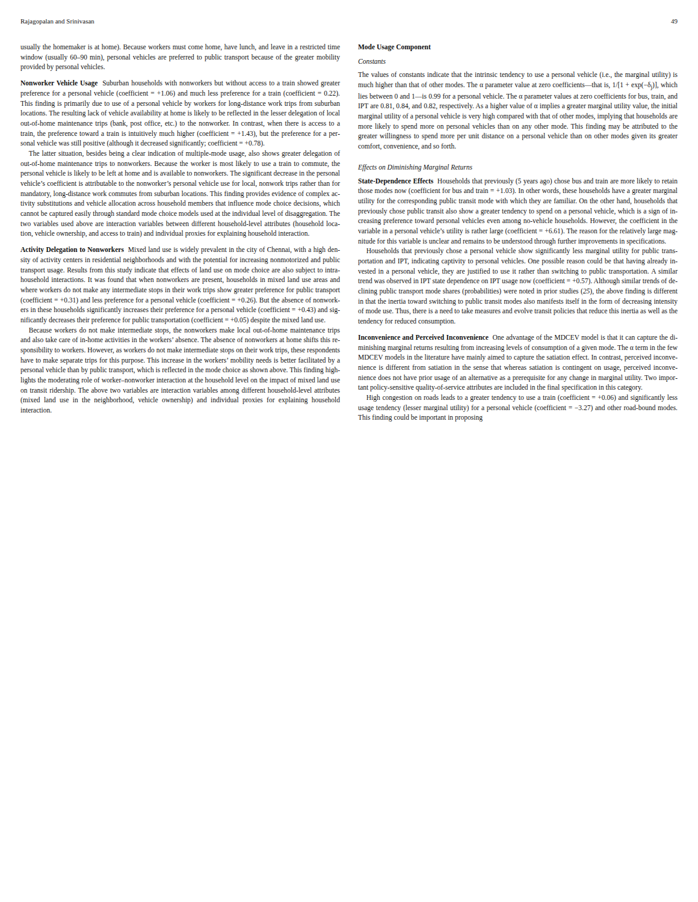Rajagopalan and Srinivasan 49
usually the homemaker is at home). Because workers must come home, have lunch, and leave in a restricted time window (usually 60–90 min), personal vehicles are preferred to public transport because of the greater mobility provided by personal vehicles.
Nonworker Vehicle Usage Suburban households with nonworkers but without access to a train showed greater preference for a personal vehicle (coefficient = +1.06) and much less preference for a train (coefficient = 0.22). This finding is primarily due to use of a personal vehicle by workers for long-distance work trips from suburban locations. The resulting lack of vehicle availability at home is likely to be reflected in the lesser delegation of local out-of-home maintenance trips (bank, post office, etc.) to the nonworker. In contrast, when there is access to a train, the preference toward a train is intuitively much higher (coefficient = +1.43), but the preference for a personal vehicle was still positive (although it decreased significantly; coefficient = +0.78).
The latter situation, besides being a clear indication of multiple-mode usage, also shows greater delegation of out-of-home maintenance trips to nonworkers. Because the worker is most likely to use a train to commute, the personal vehicle is likely to be left at home and is available to nonworkers. The significant decrease in the personal vehicle’s coefficient is attributable to the nonworker’s personal vehicle use for local, nonwork trips rather than for mandatory, long-distance work commutes from suburban locations. This finding provides evidence of complex activity substitutions and vehicle allocation across household members that influence mode choice decisions, which cannot be captured easily through standard mode choice models used at the individual level of disaggregation. The two variables used above are interaction variables between different household-level attributes (household location, vehicle ownership, and access to train) and individual proxies for explaining household interaction.
Activity Delegation to Nonworkers Mixed land use is widely prevalent in the city of Chennai, with a high density of activity centers in residential neighborhoods and with the potential for increasing nonmotorized and public transport usage. Results from this study indicate that effects of land use on mode choice are also subject to intrahousehold interactions. It was found that when nonworkers are present, households in mixed land use areas and where workers do not make any intermediate stops in their work trips show greater preference for public transport (coefficient = +0.31) and less preference for a personal vehicle (coefficient = +0.26). But the absence of nonworkers in these households significantly increases their preference for a personal vehicle (coefficient = +0.43) and significantly decreases their preference for public transportation (coefficient = +0.05) despite the mixed land use.
Because workers do not make intermediate stops, the nonworkers make local out-of-home maintenance trips and also take care of in-home activities in the workers’ absence. The absence of nonworkers at home shifts this responsibility to workers. However, as workers do not make intermediate stops on their work trips, these respondents have to make separate trips for this purpose. This increase in the workers’ mobility needs is better facilitated by a personal vehicle than by public transport, which is reflected in the mode choice as shown above. This finding highlights the moderating role of worker–nonworker interaction at the household level on the impact of mixed land use on transit ridership. The above two variables are interaction variables among different household-level attributes (mixed land use in the neighborhood, vehicle ownership) and individual proxies for explaining household interaction.
Mode Usage Component
Constants
The values of constants indicate that the intrinsic tendency to use a personal vehicle (i.e., the marginal utility) is much higher than that of other modes. The α parameter value at zero coefficients—that is, 1/[1 + exp(−δj)], which lies between 0 and 1—is 0.99 for a personal vehicle. The α parameter values at zero coefficients for bus, train, and IPT are 0.81, 0.84, and 0.82, respectively. As a higher value of α implies a greater marginal utility value, the initial marginal utility of a personal vehicle is very high compared with that of other modes, implying that households are more likely to spend more on personal vehicles than on any other mode. This finding may be attributed to the greater willingness to spend more per unit distance on a personal vehicle than on other modes given its greater comfort, convenience, and so forth.
Effects on Diminishing Marginal Returns
State-Dependence Effects Households that previously (5 years ago) chose bus and train are more likely to retain those modes now (coefficient for bus and train = +1.03). In other words, these households have a greater marginal utility for the corresponding public transit mode with which they are familiar. On the other hand, households that previously chose public transit also show a greater tendency to spend on a personal vehicle, which is a sign of increasing preference toward personal vehicles even among no-vehicle households. However, the coefficient in the variable in a personal vehicle’s utility is rather large (coefficient = +6.61). The reason for the relatively large magnitude for this variable is unclear and remains to be understood through further improvements in specifications.
Households that previously chose a personal vehicle show significantly less marginal utility for public transportation and IPT, indicating captivity to personal vehicles. One possible reason could be that having already invested in a personal vehicle, they are justified to use it rather than switching to public transportation. A similar trend was observed in IPT state dependence on IPT usage now (coefficient = +0.57). Although similar trends of declining public transport mode shares (probabilities) were noted in prior studies (25), the above finding is different in that the inertia toward switching to public transit modes also manifests itself in the form of decreasing intensity of mode use. Thus, there is a need to take measures and evolve transit policies that reduce this inertia as well as the tendency for reduced consumption.
Inconvenience and Perceived Inconvenience One advantage of the MDCEV model is that it can capture the diminishing marginal returns resulting from increasing levels of consumption of a given mode. The α term in the few MDCEV models in the literature have mainly aimed to capture the satiation effect. In contrast, perceived inconvenience is different from satiation in the sense that whereas satiation is contingent on usage, perceived inconvenience does not have prior usage of an alternative as a prerequisite for any change in marginal utility. Two important policy-sensitive quality-of-service attributes are included in the final specification in this category.
High congestion on roads leads to a greater tendency to use a train (coefficient = +0.06) and significantly less usage tendency (lesser marginal utility) for a personal vehicle (coefficient = −3.27) and other road-bound modes. This finding could be important in proposing